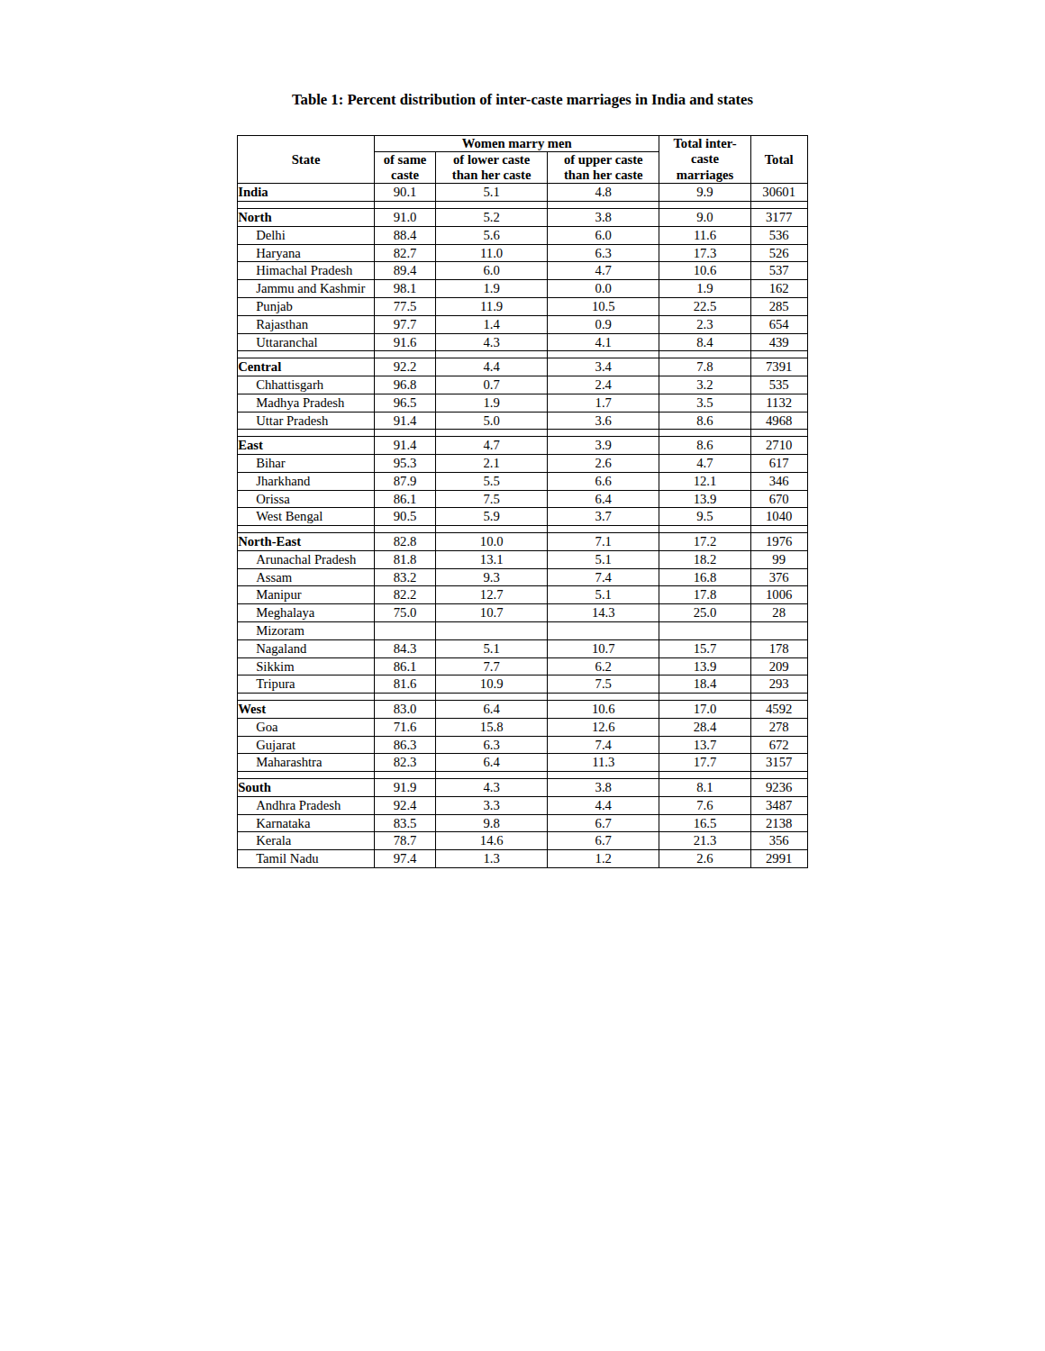Table 1: Percent distribution of inter-caste marriages in India and states
| State | Women marry men | Total inter- caste marriages | Total |
| --- | --- | --- | --- |
| of same caste | of lower caste than her caste | of upper caste than her caste |
| India | 90.1 | 5.1 | 4.8 | 9.9 | 30601 |
| North | 91.0 | 5.2 | 3.8 | 9.0 | 3177 |
| Delhi | 88.4 | 5.6 | 6.0 | 11.6 | 536 |
| Haryana | 82.7 | 11.0 | 6.3 | 17.3 | 526 |
| Himachal Pradesh | 89.4 | 6.0 | 4.7 | 10.6 | 537 |
| Jammu and Kashmir | 98.1 | 1.9 | 0.0 | 1.9 | 162 |
| Punjab | 77.5 | 11.9 | 10.5 | 22.5 | 285 |
| Rajasthan | 97.7 | 1.4 | 0.9 | 2.3 | 654 |
| Uttaranchal | 91.6 | 4.3 | 4.1 | 8.4 | 439 |
| Central | 92.2 | 4.4 | 3.4 | 7.8 | 7391 |
| Chhattisgarh | 96.8 | 0.7 | 2.4 | 3.2 | 535 |
| Madhya Pradesh | 96.5 | 1.9 | 1.7 | 3.5 | 1132 |
| Uttar Pradesh | 91.4 | 5.0 | 3.6 | 8.6 | 4968 |
| East | 91.4 | 4.7 | 3.9 | 8.6 | 2710 |
| Bihar | 95.3 | 2.1 | 2.6 | 4.7 | 617 |
| Jharkhand | 87.9 | 5.5 | 6.6 | 12.1 | 346 |
| Orissa | 86.1 | 7.5 | 6.4 | 13.9 | 670 |
| West Bengal | 90.5 | 5.9 | 3.7 | 9.5 | 1040 |
| North-East | 82.8 | 10.0 | 7.1 | 17.2 | 1976 |
| Arunachal Pradesh | 81.8 | 13.1 | 5.1 | 18.2 | 99 |
| Assam | 83.2 | 9.3 | 7.4 | 16.8 | 376 |
| Manipur | 82.2 | 12.7 | 5.1 | 17.8 | 1006 |
| Meghalaya | 75.0 | 10.7 | 14.3 | 25.0 | 28 |
| Mizoram | | | | | |
| Nagaland | 84.3 | 5.1 | 10.7 | 15.7 | 178 |
| Sikkim | 86.1 | 7.7 | 6.2 | 13.9 | 209 |
| Tripura | 81.6 | 10.9 | 7.5 | 18.4 | 293 |
| West | 83.0 | 6.4 | 10.6 | 17.0 | 4592 |
| Goa | 71.6 | 15.8 | 12.6 | 28.4 | 278 |
| Gujarat | 86.3 | 6.3 | 7.4 | 13.7 | 672 |
| Maharashtra | 82.3 | 6.4 | 11.3 | 17.7 | 3157 |
| South | 91.9 | 4.3 | 3.8 | 8.1 | 9236 |
| Andhra Pradesh | 92.4 | 3.3 | 4.4 | 7.6 | 3487 |
| Karnataka | 83.5 | 9.8 | 6.7 | 16.5 | 2138 |
| Kerala | 78.7 | 14.6 | 6.7 | 21.3 | 356 |
| Tamil Nadu | 97.4 | 1.3 | 1.2 | 2.6 | 2991 |